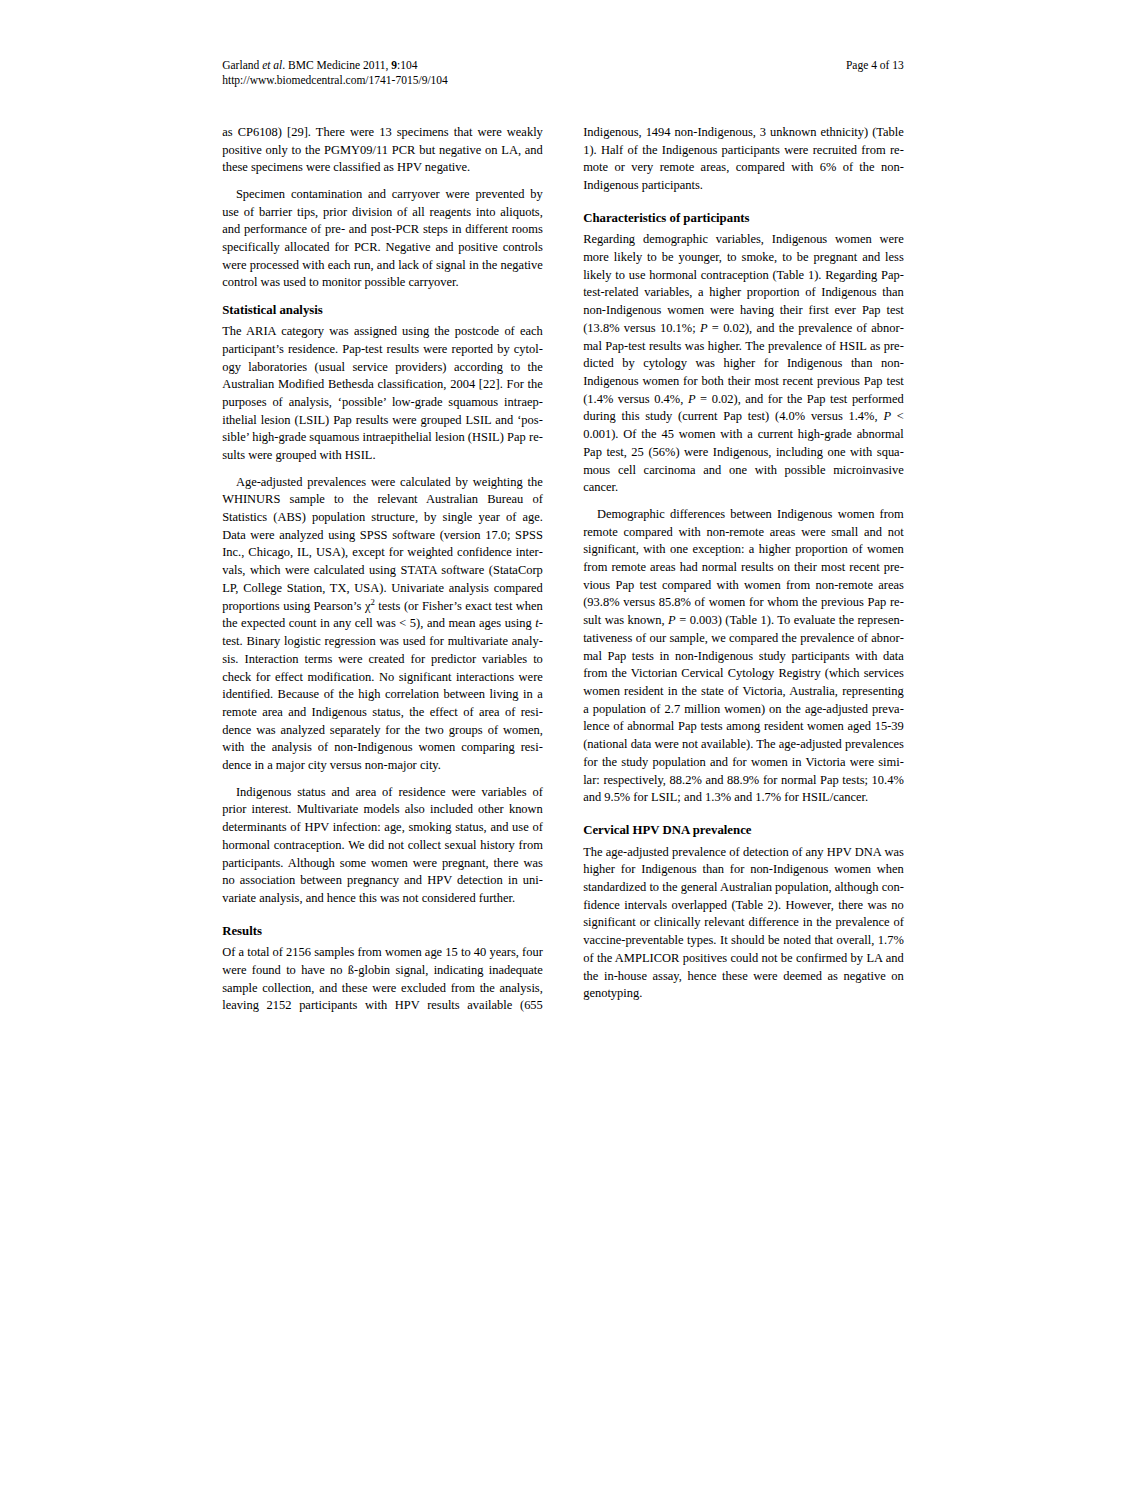Garland et al. BMC Medicine 2011, 9:104
http://www.biomedcentral.com/1741-7015/9/104
Page 4 of 13
as CP6108) [29]. There were 13 specimens that were weakly positive only to the PGMY09/11 PCR but negative on LA, and these specimens were classified as HPV negative.
Specimen contamination and carryover were prevented by use of barrier tips, prior division of all reagents into aliquots, and performance of pre- and post-PCR steps in different rooms specifically allocated for PCR. Negative and positive controls were processed with each run, and lack of signal in the negative control was used to monitor possible carryover.
Statistical analysis
The ARIA category was assigned using the postcode of each participant’s residence. Pap-test results were reported by cytology laboratories (usual service providers) according to the Australian Modified Bethesda classification, 2004 [22]. For the purposes of analysis, ‘possible’ low-grade squamous intraepithelial lesion (LSIL) Pap results were grouped LSIL and ‘possible’ high-grade squamous intraepithelial lesion (HSIL) Pap results were grouped with HSIL.
Age-adjusted prevalences were calculated by weighting the WHINURS sample to the relevant Australian Bureau of Statistics (ABS) population structure, by single year of age. Data were analyzed using SPSS software (version 17.0; SPSS Inc., Chicago, IL, USA), except for weighted confidence intervals, which were calculated using STATA software (StataCorp LP, College Station, TX, USA). Univariate analysis compared proportions using Pearson’s χ2 tests (or Fisher’s exact test when the expected count in any cell was < 5), and mean ages using t-test. Binary logistic regression was used for multivariate analysis. Interaction terms were created for predictor variables to check for effect modification. No significant interactions were identified. Because of the high correlation between living in a remote area and Indigenous status, the effect of area of residence was analyzed separately for the two groups of women, with the analysis of non-Indigenous women comparing residence in a major city versus non-major city.
Indigenous status and area of residence were variables of prior interest. Multivariate models also included other known determinants of HPV infection: age, smoking status, and use of hormonal contraception. We did not collect sexual history from participants. Although some women were pregnant, there was no association between pregnancy and HPV detection in univariate analysis, and hence this was not considered further.
Results
Of a total of 2156 samples from women age 15 to 40 years, four were found to have no ß-globin signal, indicating inadequate sample collection, and these were excluded from the analysis, leaving 2152 participants with HPV results available (655 Indigenous, 1494 non-Indigenous, 3 unknown ethnicity) (Table 1). Half of the Indigenous participants were recruited from remote or very remote areas, compared with 6% of the non-Indigenous participants.
Characteristics of participants
Regarding demographic variables, Indigenous women were more likely to be younger, to smoke, to be pregnant and less likely to use hormonal contraception (Table 1). Regarding Pap-test-related variables, a higher proportion of Indigenous than non-Indigenous women were having their first ever Pap test (13.8% versus 10.1%; P = 0.02), and the prevalence of abnormal Pap-test results was higher. The prevalence of HSIL as predicted by cytology was higher for Indigenous than non-Indigenous women for both their most recent previous Pap test (1.4% versus 0.4%, P = 0.02), and for the Pap test performed during this study (current Pap test) (4.0% versus 1.4%, P < 0.001). Of the 45 women with a current high-grade abnormal Pap test, 25 (56%) were Indigenous, including one with squamous cell carcinoma and one with possible microinvasive cancer.
Demographic differences between Indigenous women from remote compared with non-remote areas were small and not significant, with one exception: a higher proportion of women from remote areas had normal results on their most recent previous Pap test compared with women from non-remote areas (93.8% versus 85.8% of women for whom the previous Pap result was known, P = 0.003) (Table 1). To evaluate the representativeness of our sample, we compared the prevalence of abnormal Pap tests in non-Indigenous study participants with data from the Victorian Cervical Cytology Registry (which services women resident in the state of Victoria, Australia, representing a population of 2.7 million women) on the age-adjusted prevalence of abnormal Pap tests among resident women aged 15-39 (national data were not available). The age-adjusted prevalences for the study population and for women in Victoria were similar: respectively, 88.2% and 88.9% for normal Pap tests; 10.4% and 9.5% for LSIL; and 1.3% and 1.7% for HSIL/cancer.
Cervical HPV DNA prevalence
The age-adjusted prevalence of detection of any HPV DNA was higher for Indigenous than for non-Indigenous women when standardized to the general Australian population, although confidence intervals overlapped (Table 2). However, there was no significant or clinically relevant difference in the prevalence of vaccine-preventable types. It should be noted that overall, 1.7% of the AMPLICOR positives could not be confirmed by LA and the in-house assay, hence these were deemed as negative on genotyping.